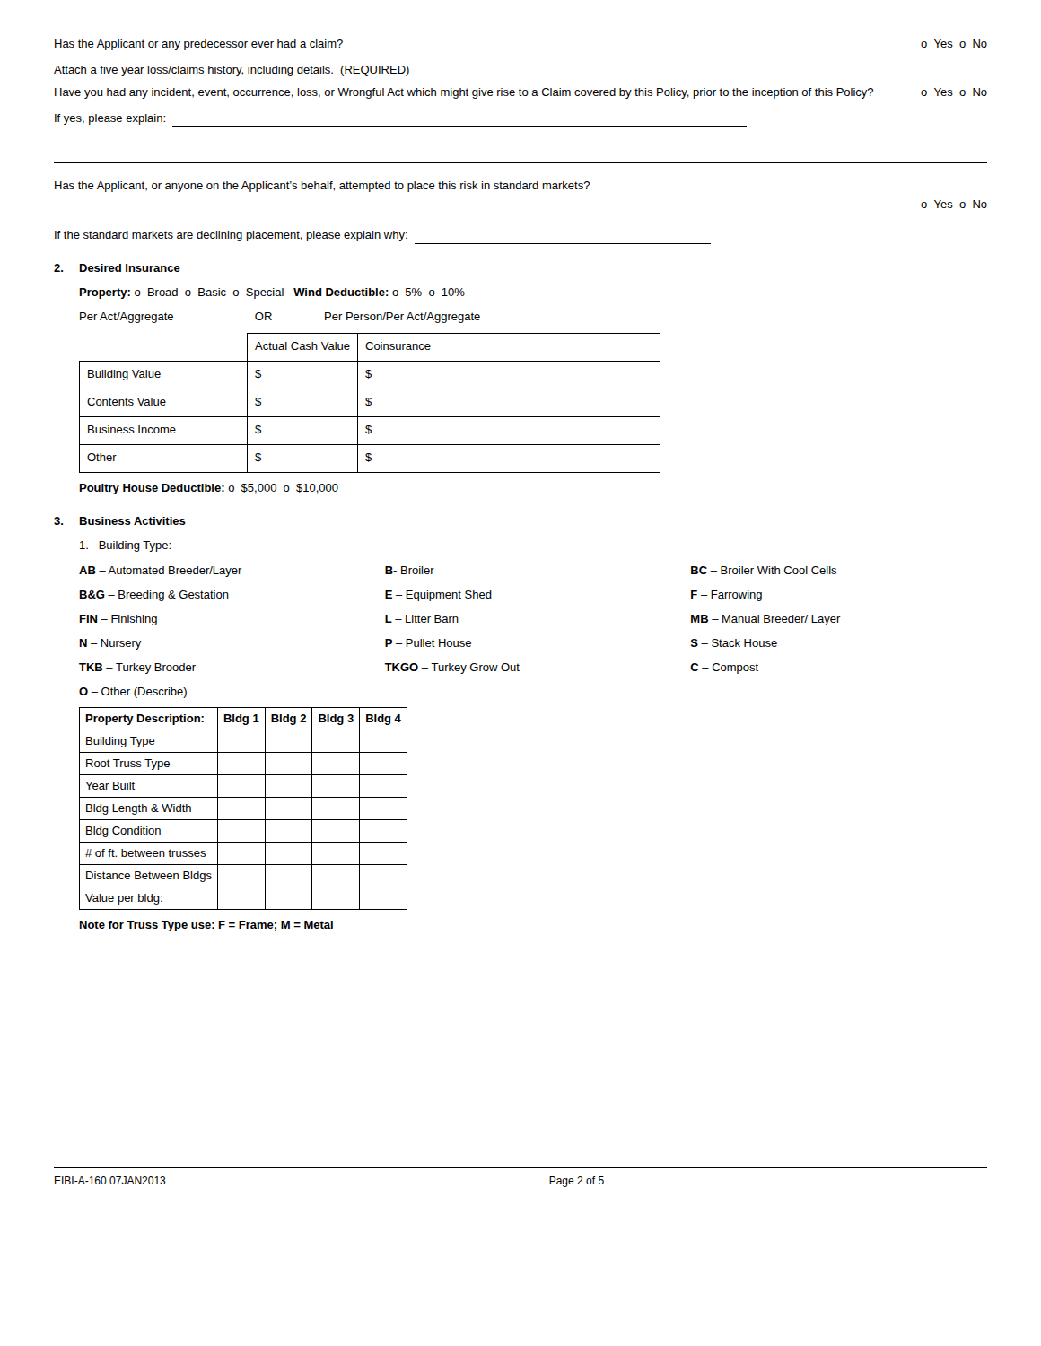Has the Applicant or any predecessor ever had a claim?
o Yes o No
Attach a five year loss/claims history, including details. (REQUIRED)
Have you had any incident, event, occurrence, loss, or Wrongful Act which might give rise to a Claim covered by this Policy, prior to the inception of this Policy?
o Yes o No
If yes, please explain:
Has the Applicant, or anyone on the Applicant’s behalf, attempted to place this risk in standard markets?
o Yes o No
If the standard markets are declining placement, please explain why:
2. Desired Insurance
Property: o Broad o Basic o Special Wind Deductible: o 5% o 10%
Per Act/Aggregate OR Per Person/Per Act/Aggregate
| | Actual Cash Value | Coinsurance |
| Building Value | $ | $ |
| Contents Value | $ | $ |
| Business Income | $ | $ |
| Other | $ | $ |
Poultry House Deductible: o $5,000 o $10,000
3. Business Activities
1. Building Type:
AB – Automated Breeder/Layer
B- Broiler
BC – Broiler With Cool Cells
B&G – Breeding & Gestation
E – Equipment Shed
F – Farrowing
FIN – Finishing
L – Litter Barn
MB – Manual Breeder/ Layer
N – Nursery
P – Pullet House
S – Stack House
TKB – Turkey Brooder
TKGO – Turkey Grow Out
C – Compost
O – Other (Describe)
| Property Description: | Bldg 1 | Bldg 2 | Bldg 3 | Bldg 4 |
| --- | --- | --- | --- | --- |
| Building Type | | | | |
| Root Truss Type | | | | |
| Year Built | | | | |
| Bldg Length & Width | | | | |
| Bldg Condition | | | | |
| # of ft. between trusses | | | | |
| Distance Between Bldgs | | | | |
| Value per bldg: | | | | |
Note for Truss Type use: F = Frame; M = Metal
EIBI-A-160 07JAN2013
Page 2 of 5